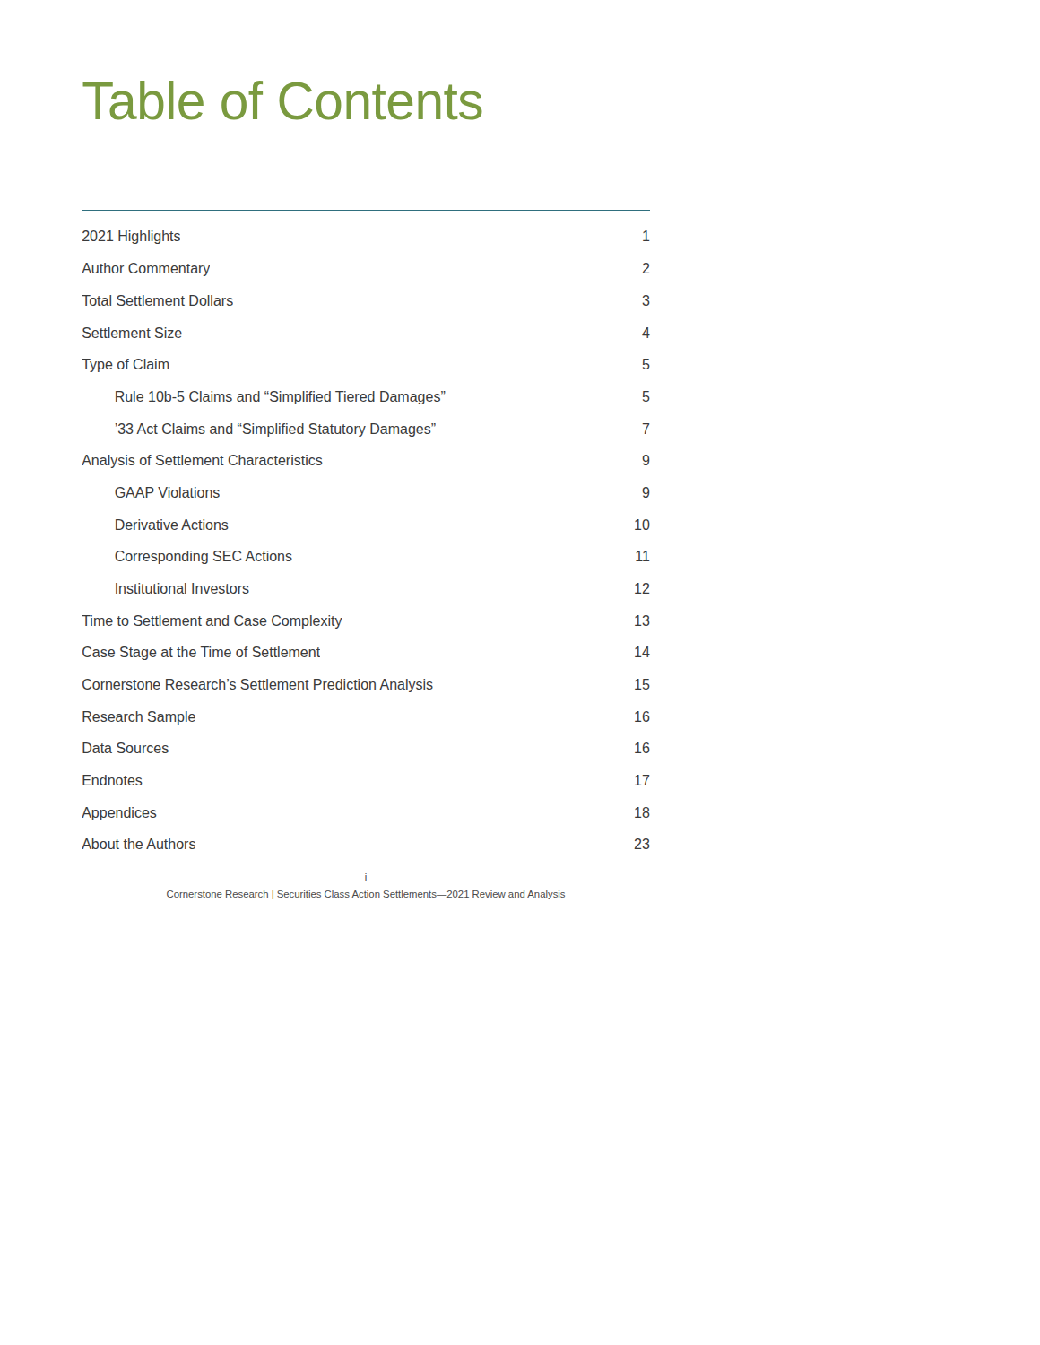Table of Contents
2021 Highlights 1
Author Commentary 2
Total Settlement Dollars 3
Settlement Size 4
Type of Claim 5
Rule 10b-5 Claims and “Simplified Tiered Damages” 5
’33 Act Claims and “Simplified Statutory Damages” 7
Analysis of Settlement Characteristics 9
GAAP Violations 9
Derivative Actions 10
Corresponding SEC Actions 11
Institutional Investors 12
Time to Settlement and Case Complexity 13
Case Stage at the Time of Settlement 14
Cornerstone Research’s Settlement Prediction Analysis 15
Research Sample 16
Data Sources 16
Endnotes 17
Appendices 18
About the Authors 23
i Cornerstone Research | Securities Class Action Settlements—2021 Review and Analysis